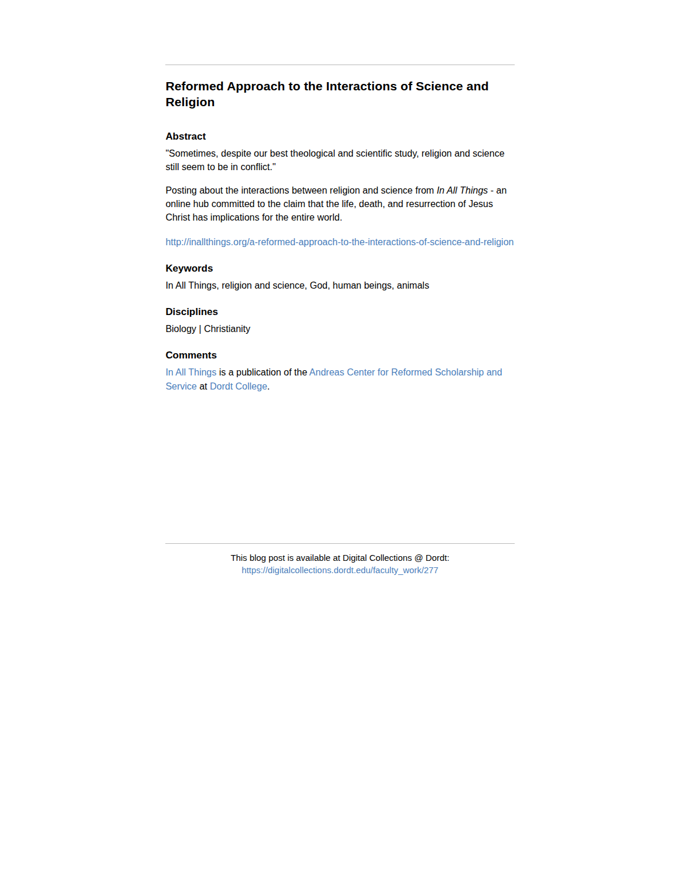Reformed Approach to the Interactions of Science and Religion
Abstract
"Sometimes, despite our best theological and scientific study, religion and science still seem to be in conflict."
Posting about the interactions between religion and science from In All Things - an online hub committed to the claim that the life, death, and resurrection of Jesus Christ has implications for the entire world.
http://inallthings.org/a-reformed-approach-to-the-interactions-of-science-and-religion
Keywords
In All Things, religion and science, God, human beings, animals
Disciplines
Biology | Christianity
Comments
In All Things is a publication of the Andreas Center for Reformed Scholarship and Service at Dordt College.
This blog post is available at Digital Collections @ Dordt: https://digitalcollections.dordt.edu/faculty_work/277